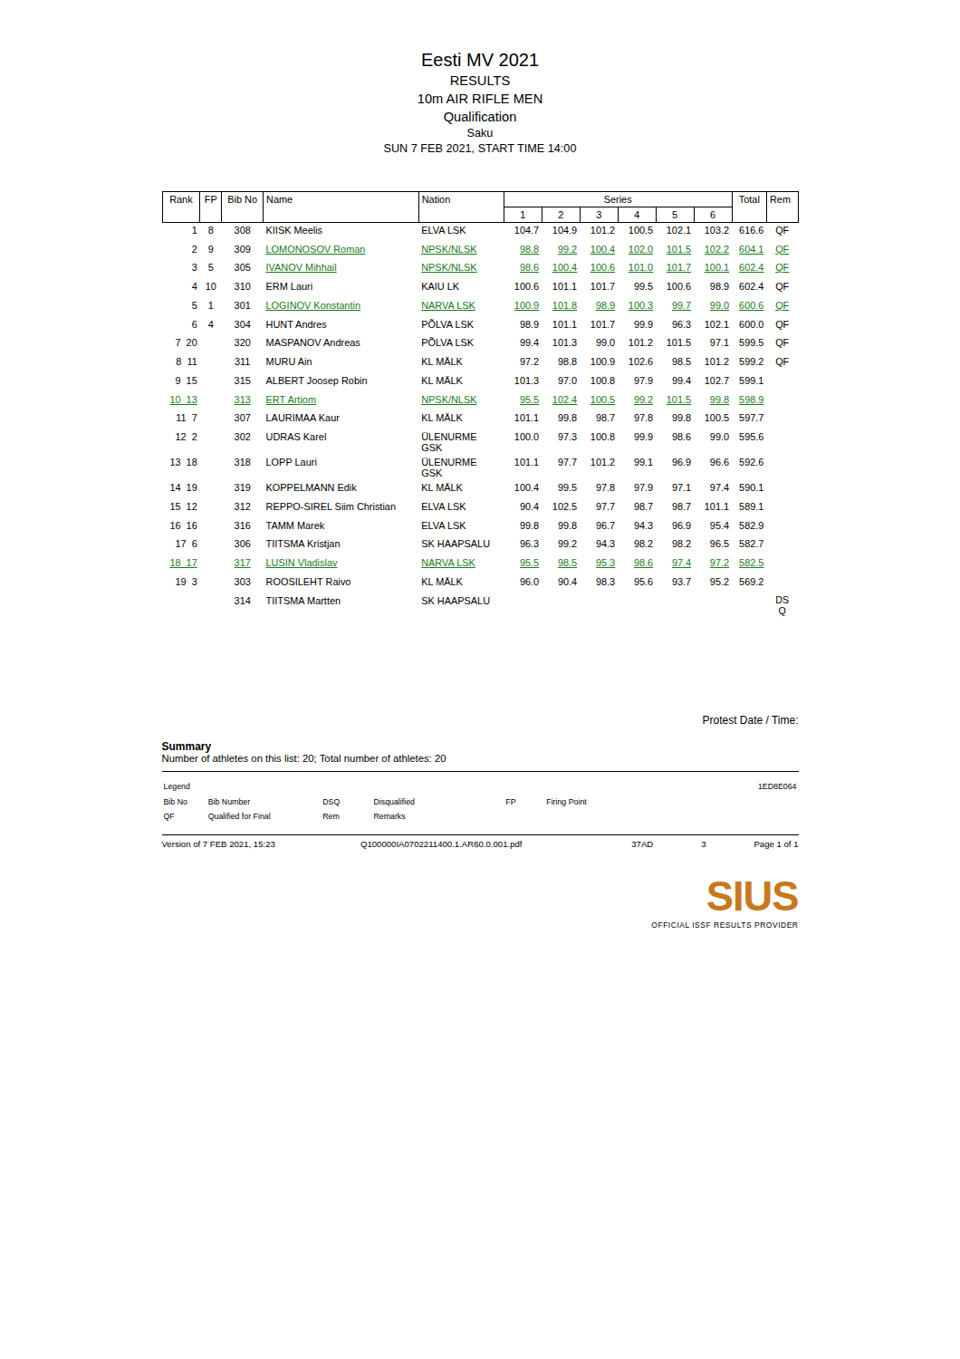Eesti MV 2021
RESULTS
10m AIR RIFLE MEN
Qualification
Saku
SUN 7 FEB 2021, START TIME 14:00
| Rank | FP | Bib No | Name | Nation | Series | Total | Rem |
| --- | --- | --- | --- | --- | --- | --- | --- |
| 1 | 2 | 3 | 4 | 5 | 6 |
| 1 | 8 | 308 | KIISK Meelis | ELVA LSK | 104.7 | 104.9 | 101.2 | 100.5 | 102.1 | 103.2 | 616.6 | QF |
| 2 | 9 | 309 | LOMONOSOV Roman | NPSK/NLSK | 98.8 | 99.2 | 100.4 | 102.0 | 101.5 | 102.2 | 604.1 | QF |
| 3 | 5 | 305 | IVANOV Mihhail | NPSK/NLSK | 98.6 | 100.4 | 100.6 | 101.0 | 101.7 | 100.1 | 602.4 | QF |
| 4 | 10 | 310 | ERM Lauri | KAIU LK | 100.6 | 101.1 | 101.7 | 99.5 | 100.6 | 98.9 | 602.4 | QF |
| 5 | 1 | 301 | LOGINOV Konstantin | NARVA LSK | 100.9 | 101.8 | 98.9 | 100.3 | 99.7 | 99.0 | 600.6 | QF |
| 6 | 4 | 304 | HUNT Andres | PÕLVA LSK | 98.9 | 101.1 | 101.7 | 99.9 | 96.3 | 102.1 | 600.0 | QF |
| 7 20 | | 320 | MASPANOV Andreas | PÕLVA LSK | 99.4 | 101.3 | 99.0 | 101.2 | 101.5 | 97.1 | 599.5 | QF |
| 8 11 | | 311 | MURU Ain | KL MÄLK | 97.2 | 98.8 | 100.9 | 102.6 | 98.5 | 101.2 | 599.2 | QF |
| 9 15 | | 315 | ALBERT Joosep Robin | KL MÄLK | 101.3 | 97.0 | 100.8 | 97.9 | 99.4 | 102.7 | 599.1 | |
| 10 13 | | 313 | ERT Artjom | NPSK/NLSK | 95.5 | 102.4 | 100.5 | 99.2 | 101.5 | 99.8 | 598.9 | |
| 11 7 | | 307 | LAURIMAA Kaur | KL MÄLK | 101.1 | 99.8 | 98.7 | 97.8 | 99.8 | 100.5 | 597.7 | |
| 12 2 | | 302 | UDRAS Karel | ÜLENURME GSK | 100.0 | 97.3 | 100.8 | 99.9 | 98.6 | 99.0 | 595.6 | |
| 13 18 | | 318 | LOPP Lauri | ÜLENURME GSK | 101.1 | 97.7 | 101.2 | 99.1 | 96.9 | 96.6 | 592.6 | |
| 14 19 | | 319 | KOPPELMANN Edik | KL MÄLK | 100.4 | 99.5 | 97.8 | 97.9 | 97.1 | 97.4 | 590.1 | |
| 15 12 | | 312 | REPPO-SIREL Siim Christian | ELVA LSK | 90.4 | 102.5 | 97.7 | 98.7 | 98.7 | 101.1 | 589.1 | |
| 16 16 | | 316 | TAMM Marek | ELVA LSK | 99.8 | 99.8 | 96.7 | 94.3 | 96.9 | 95.4 | 582.9 | |
| 17 6 | | 306 | TIITSMA Kristjan | SK HAAPSALU | 96.3 | 99.2 | 94.3 | 98.2 | 98.2 | 96.5 | 582.7 | |
| 18 17 | | 317 | LUSIN Vladislav | NARVA LSK | 95.5 | 98.5 | 95.3 | 98.6 | 97.4 | 97.2 | 582.5 | |
| 19 3 | | 303 | ROOSILEHT Raivo | KL MÄLK | 96.0 | 90.4 | 98.3 | 95.6 | 93.7 | 95.2 | 569.2 | |
| | | 314 | TIITSMA Martten | SK HAAPSALU | | | | | | | | DS Q |
Protest Date / Time:
Summary
Number of athletes on this list: 20; Total number of athletes: 20
| Legend | | | | | | 1ED8E064 |
| Bib No | Bib Number | DSQ | Disqualified | FP | Firing Point | |
| QF | Qualified for Final | Rem | Remarks | | | |
Version of 7 FEB 2021, 15:23
Q100000IA0702211400.1.AR60.0.001.pdf
37AD 3 Page 1 of 1
SIUS
OFFICIAL ISSF RESULTS PROVIDER